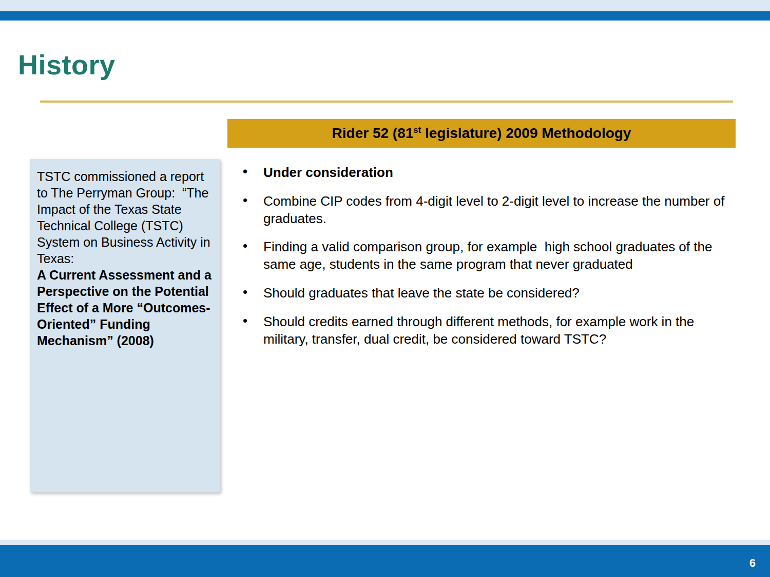History
Rider 52 (81st legislature) 2009 Methodology
TSTC commissioned a report to The Perryman Group: “The Impact of the Texas State Technical College (TSTC) System on Business Activity in Texas:
A Current Assessment and a Perspective on the Potential Effect of a More “Outcomes-Oriented” Funding Mechanism” (2008)
Under consideration
Combine CIP codes from 4-digit level to 2-digit level to increase the number of graduates.
Finding a valid comparison group, for example high school graduates of the same age, students in the same program that never graduated
Should graduates that leave the state be considered?
Should credits earned through different methods, for example work in the military, transfer, dual credit, be considered toward TSTC?
6